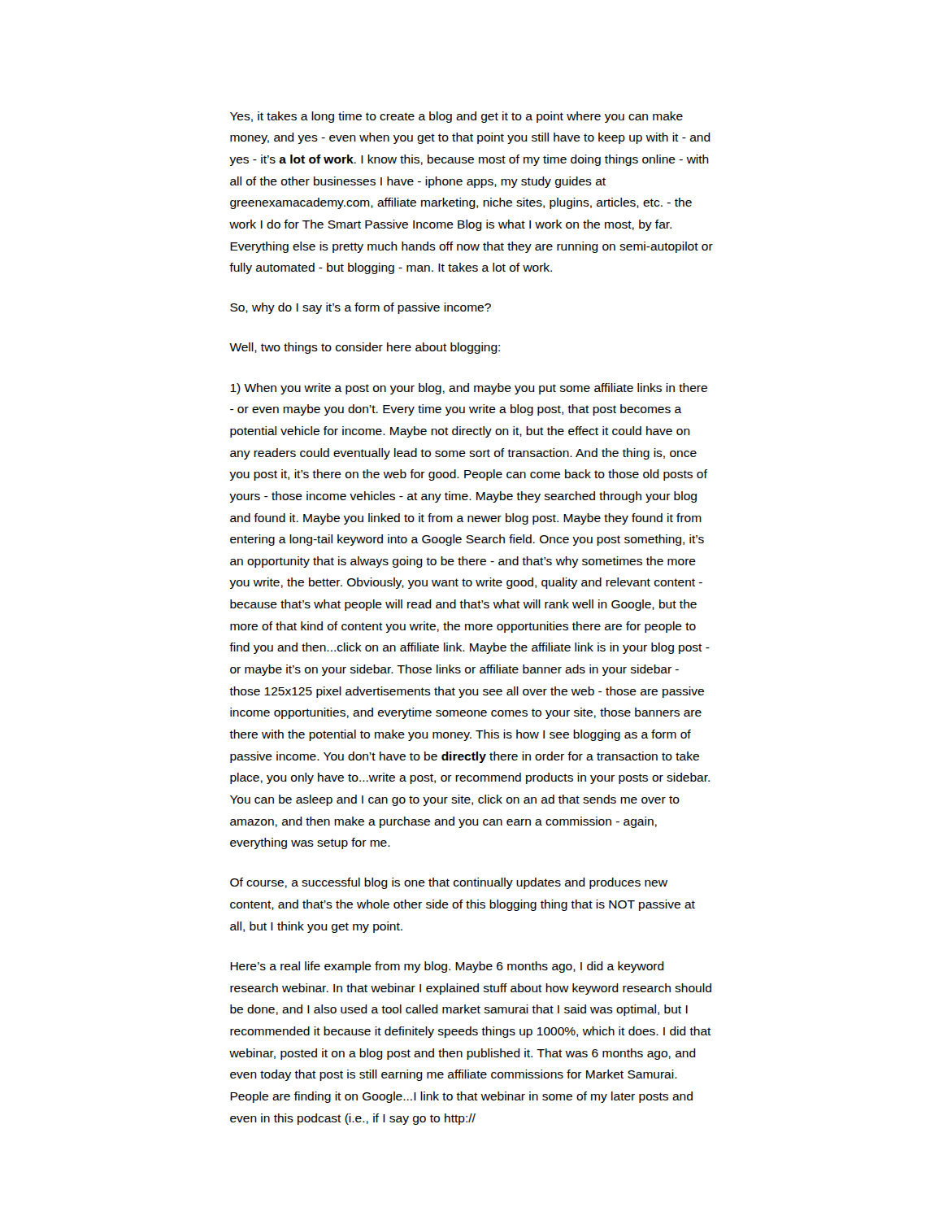Yes, it takes a long time to create a blog and get it to a point where you can make money, and yes - even when you get to that point you still have to keep up with it - and yes - it’s a lot of work. I know this, because most of my time doing things online - with all of the other businesses I have - iphone apps, my study guides at greenexamacademy.com, affiliate marketing, niche sites, plugins, articles, etc. - the work I do for The Smart Passive Income Blog is what I work on the most, by far. Everything else is pretty much hands off now that they are running on semi-autopilot or fully automated - but blogging - man. It takes a lot of work.
So, why do I say it’s a form of passive income?
Well, two things to consider here about blogging:
1) When you write a post on your blog, and maybe you put some affiliate links in there - or even maybe you don’t. Every time you write a blog post, that post becomes a potential vehicle for income. Maybe not directly on it, but the effect it could have on any readers could eventually lead to some sort of transaction. And the thing is, once you post it, it’s there on the web for good. People can come back to those old posts of yours - those income vehicles - at any time. Maybe they searched through your blog and found it. Maybe you linked to it from a newer blog post. Maybe they found it from entering a long-tail keyword into a Google Search field. Once you post something, it’s an opportunity that is always going to be there - and that’s why sometimes the more you write, the better. Obviously, you want to write good, quality and relevant content - because that’s what people will read and that’s what will rank well in Google, but the more of that kind of content you write, the more opportunities there are for people to find you and then...click on an affiliate link. Maybe the affiliate link is in your blog post - or maybe it’s on your sidebar. Those links or affiliate banner ads in your sidebar - those 125x125 pixel advertisements that you see all over the web - those are passive income opportunities, and everytime someone comes to your site, those banners are there with the potential to make you money. This is how I see blogging as a form of passive income. You don’t have to be directly there in order for a transaction to take place, you only have to...write a post, or recommend products in your posts or sidebar. You can be asleep and I can go to your site, click on an ad that sends me over to amazon, and then make a purchase and you can earn a commission - again, everything was setup for me.
Of course, a successful blog is one that continually updates and produces new content, and that’s the whole other side of this blogging thing that is NOT passive at all, but I think you get my point.
Here’s a real life example from my blog. Maybe 6 months ago, I did a keyword research webinar. In that webinar I explained stuff about how keyword research should be done, and I also used a tool called market samurai that I said was optimal, but I recommended it because it definitely speeds things up 1000%, which it does. I did that webinar, posted it on a blog post and then published it. That was 6 months ago, and even today that post is still earning me affiliate commissions for Market Samurai. People are finding it on Google...I link to that webinar in some of my later posts and even in this podcast (i.e., if I say go to http://